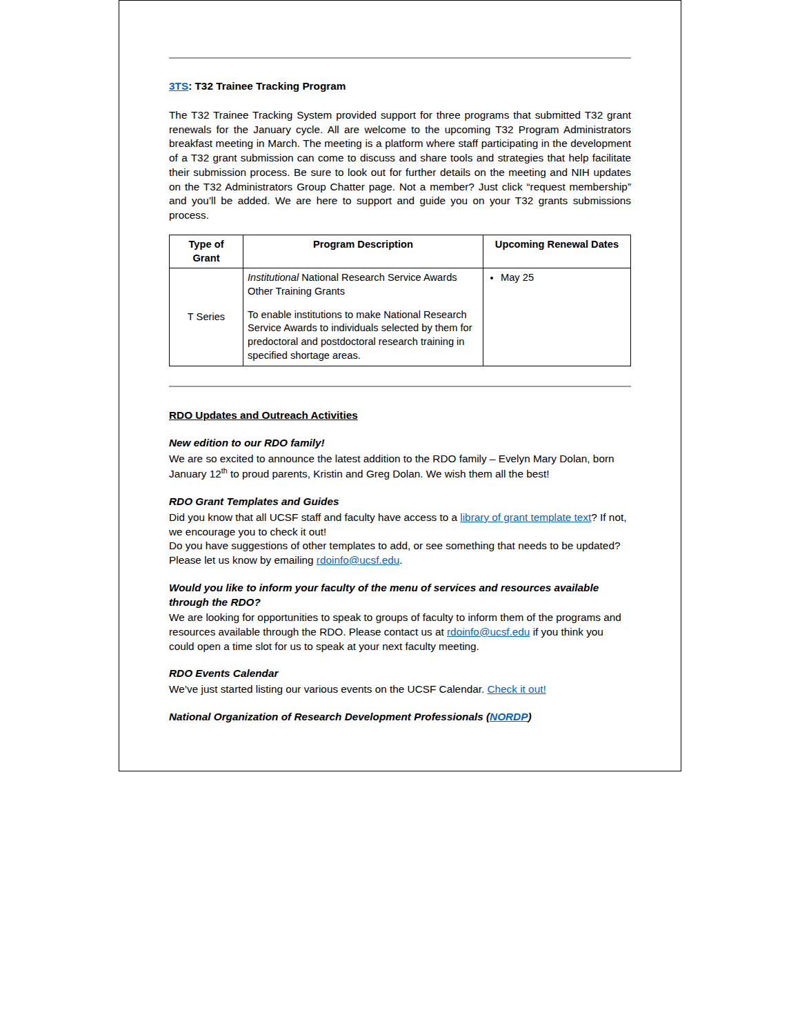3TS: T32 Trainee Tracking Program
The T32 Trainee Tracking System provided support for three programs that submitted T32 grant renewals for the January cycle. All are welcome to the upcoming T32 Program Administrators breakfast meeting in March. The meeting is a platform where staff participating in the development of a T32 grant submission can come to discuss and share tools and strategies that help facilitate their submission process. Be sure to look out for further details on the meeting and NIH updates on the T32 Administrators Group Chatter page. Not a member? Just click “request membership” and you’ll be added. We are here to support and guide you on your T32 grants submissions process.
| Type of Grant | Program Description | Upcoming Renewal Dates |
| --- | --- | --- |
| T Series | Institutional National Research Service Awards Other Training Grants To enable institutions to make National Research Service Awards to individuals selected by them for predoctoral and postdoctoral research training in specified shortage areas. | May 25 |
RDO Updates and Outreach Activities
New edition to our RDO family!
We are so excited to announce the latest addition to the RDO family – Evelyn Mary Dolan, born January 12th to proud parents, Kristin and Greg Dolan. We wish them all the best!
RDO Grant Templates and Guides
Did you know that all UCSF staff and faculty have access to a library of grant template text? If not, we encourage you to check it out!
Do you have suggestions of other templates to add, or see something that needs to be updated? Please let us know by emailing rdoinfo@ucsf.edu.
Would you like to inform your faculty of the menu of services and resources available through the RDO?
We are looking for opportunities to speak to groups of faculty to inform them of the programs and resources available through the RDO. Please contact us at rdoinfo@ucsf.edu if you think you could open a time slot for us to speak at your next faculty meeting.
RDO Events Calendar
We’ve just started listing our various events on the UCSF Calendar. Check it out!
National Organization of Research Development Professionals (NORDP)